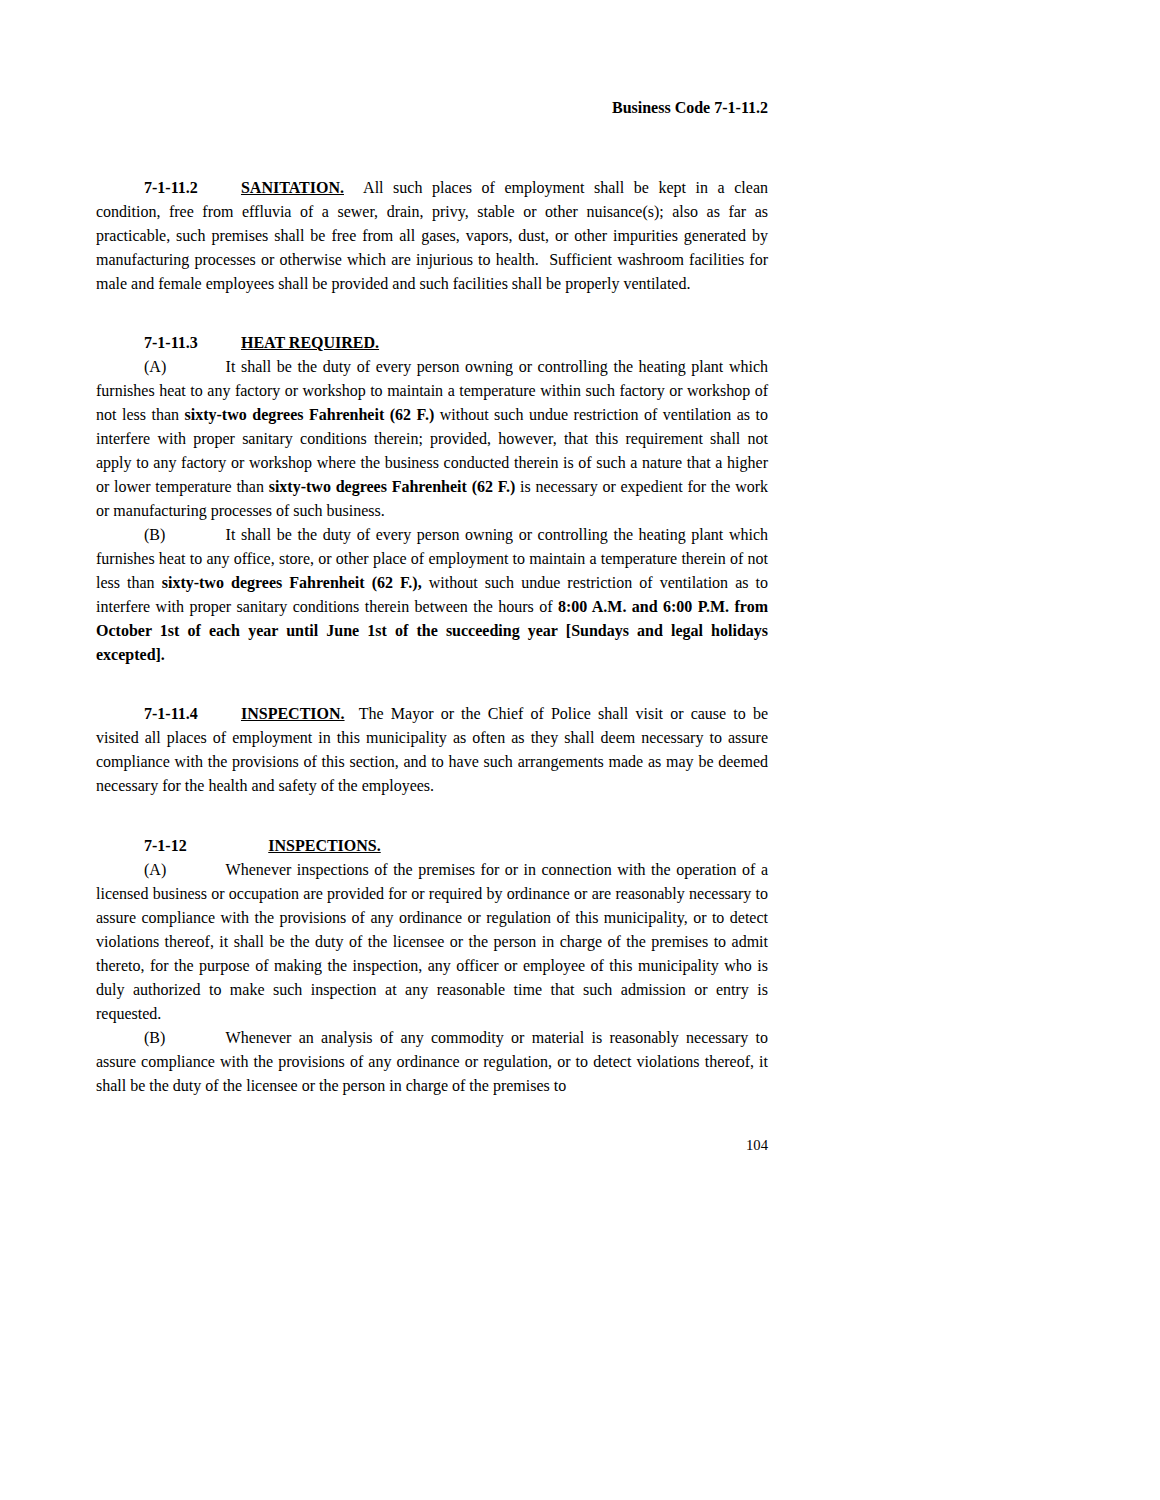Business Code 7-1-11.2
7-1-11.2 SANITATION. All such places of employment shall be kept in a clean condition, free from effluvia of a sewer, drain, privy, stable or other nuisance(s); also as far as practicable, such premises shall be free from all gases, vapors, dust, or other impurities generated by manufacturing processes or otherwise which are injurious to health. Sufficient washroom facilities for male and female employees shall be provided and such facilities shall be properly ventilated.
7-1-11.3 HEAT REQUIRED.
(A) It shall be the duty of every person owning or controlling the heating plant which furnishes heat to any factory or workshop to maintain a temperature within such factory or workshop of not less than sixty-two degrees Fahrenheit (62 F.) without such undue restriction of ventilation as to interfere with proper sanitary conditions therein; provided, however, that this requirement shall not apply to any factory or workshop where the business conducted therein is of such a nature that a higher or lower temperature than sixty-two degrees Fahrenheit (62 F.) is necessary or expedient for the work or manufacturing processes of such business.
(B) It shall be the duty of every person owning or controlling the heating plant which furnishes heat to any office, store, or other place of employment to maintain a temperature therein of not less than sixty-two degrees Fahrenheit (62 F.), without such undue restriction of ventilation as to interfere with proper sanitary conditions therein between the hours of 8:00 A.M. and 6:00 P.M. from October 1st of each year until June 1st of the succeeding year [Sundays and legal holidays excepted].
7-1-11.4 INSPECTION. The Mayor or the Chief of Police shall visit or cause to be visited all places of employment in this municipality as often as they shall deem necessary to assure compliance with the provisions of this section, and to have such arrangements made as may be deemed necessary for the health and safety of the employees.
7-1-12 INSPECTIONS.
(A) Whenever inspections of the premises for or in connection with the operation of a licensed business or occupation are provided for or required by ordinance or are reasonably necessary to assure compliance with the provisions of any ordinance or regulation of this municipality, or to detect violations thereof, it shall be the duty of the licensee or the person in charge of the premises to admit thereto, for the purpose of making the inspection, any officer or employee of this municipality who is duly authorized to make such inspection at any reasonable time that such admission or entry is requested.
(B) Whenever an analysis of any commodity or material is reasonably necessary to assure compliance with the provisions of any ordinance or regulation, or to detect violations thereof, it shall be the duty of the licensee or the person in charge of the premises to
104